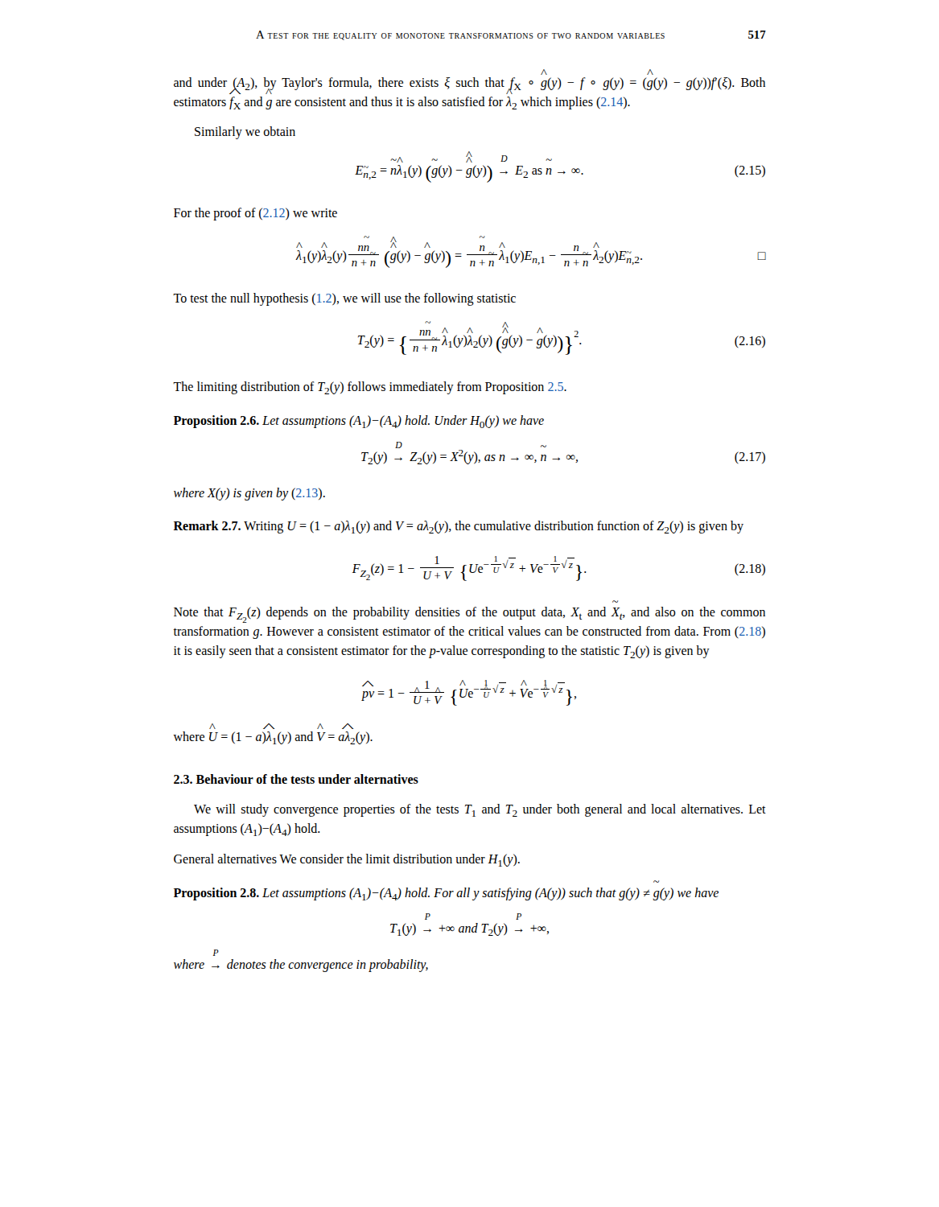A test for the equality of monotone transformations of two random variables 517
and under (A2), by Taylor's formula, there exists ξ such that fX ∘ g(y) − f ∘ g(y) = (g(y) − g(y))f′(ξ). Both estimators fX and g are consistent and thus it is also satisfied for λ2 which implies (2.14).
Similarly we obtain
En,2 = nλ1(y) (g(y) − g(y)) D→ E2 as n → ∞.
(2.15)
For the proof of (2.12) we write
λ1(y)λ2(y)nn n + n (g(y) − g(y)) = nn + n λ1(y)En,1 − nn + n λ2(y)En,2.
□
To test the null hypothesis (1.2), we will use the following statistic
T2(y) = {nn n + n λ1(y)λ2(y) (g(y) − g(y))}2.
(2.16)
The limiting distribution of T2(y) follows immediately from Proposition 2.5.
Proposition 2.6. Let assumptions (A1)−(A4) hold. Under H0(y) we have
T2(y) D→ Z2(y) = X2(y), as n → ∞, n → ∞,
(2.17)
where X(y) is given by (2.13).
Remark 2.7. Writing U = (1 − a)λ1(y) and V = aλ2(y), the cumulative distribution function of Z2(y) is given by
FZ2(z) = 1 − 1 U + V {Ue−1 U√z + Ve−1 V√z}.
(2.18)
Note that FZ2(z) depends on the probability densities of the output data, Xt and Xt, and also on the common transformation g. However a consistent estimator of the critical values can be constructed from data. From (2.18) it is easily seen that a consistent estimator for the p-value corresponding to the statistic T2(y) is given by
pv = 1 − 1 U + V {Ue−1 U√z + Ve−1 V√z},
where U = (1 − a)λ1(y) and V = aλ2(y).
2.3. Behaviour of the tests under alternatives
We will study convergence properties of the tests T1 and T2 under both general and local alternatives. Let assumptions (A1)−(A4) hold.
General alternatives We consider the limit distribution under H1(y).
Proposition 2.8. Let assumptions (A1)−(A4) hold. For all y satisfying (A(y)) such that g(y) ≠ g(y) we have
T1(y) P→ +∞ and T2(y) P→ +∞,
where P→ denotes the convergence in probability,